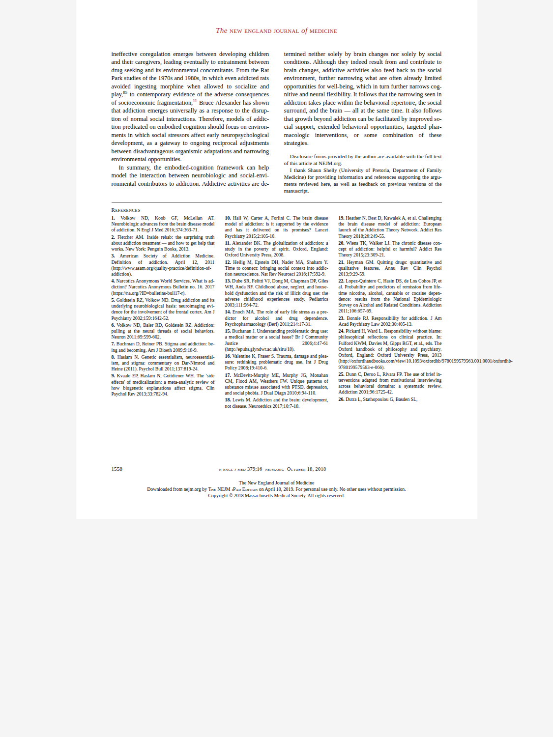The new england journal of medicine
ineffective coregulation emerges between developing children and their caregivers, leading eventually to entrainment between drug seeking and its environmental concomitants. From the Rat Park studies of the 1970s and 1980s, in which even addicted rats avoided ingesting morphine when allowed to socialize and play,85 to contemporary evidence of the adverse consequences of socioeconomic fragmentation,11 Bruce Alexander has shown that addiction emerges universally as a response to the disruption of normal social interactions. Therefore, models of addiction predicated on embodied cognition should focus on environments in which social stressors affect early neuropsychological development, as a gateway to ongoing reciprocal adjustments between disadvantageous organismic adaptations and narrowing environmental opportunities.
In summary, the embodied-cognition framework can help model the interaction between neurobiologic and social-environmental contributors to addiction. Addictive activities are determined neither solely by brain changes nor solely by social conditions. Although they indeed result from and contribute to brain changes, addictive activities also feed back to the social environment, further narrowing what are often already limited opportunities for well-being, which in turn further narrows cognitive and neural flexibility. It follows that the narrowing seen in addiction takes place within the behavioral repertoire, the social surround, and the brain — all at the same time. It also follows that growth beyond addiction can be facilitated by improved social support, extended behavioral opportunities, targeted pharmacologic interventions, or some combination of these strategies.
Disclosure forms provided by the author are available with the full text of this article at NEJM.org.
I thank Shaun Shelly (University of Pretoria, Department of Family Medicine) for providing information and references supporting the arguments reviewed here, as well as feedback on previous versions of the manuscript.
References
1. Volkow ND, Koob GF, McLellan AT. Neurobiologic advances from the brain disease model of addiction. N Engl J Med 2016;374:363-71.
2. Fletcher AM. Inside rehab: the surprising truth about addiction treatment — and how to get help that works. New York: Penguin Books, 2013.
3. American Society of Addiction Medicine. Definition of addiction. April 12, 2011 (http://www.asam.org/quality-practice/definition-of-addiction).
4. Narcotics Anonymous World Services. What is addiction? Narcotics Anonymous Bulletin no. 16. 2017 (https://na.org/?ID=bulletins-bull17-r).
5. Goldstein RZ, Volkow ND. Drug addiction and its underlying neurobiological basis: neuroimaging evidence for the involvement of the frontal cortex. Am J Psychiatry 2002;159:1642-52.
6. Volkow ND, Baler RD, Goldstein RZ. Addiction: pulling at the neural threads of social behaviors. Neuron 2011;69:599-602.
7. Buchman D, Reiner PB. Stigma and addiction: being and becoming. Am J Bioeth 2009;9:18-9.
8. Haslam N. Genetic essentialism, neuroessentialism, and stigma: commentary on Dar-Nimrod and Heine (2011). Psychol Bull 2011;137:819-24.
9. Kvaale EP, Haslam N, Gottdiener WH. The 'side effects' of medicalization: a meta-analytic review of how biogenetic explanations affect stigma. Clin Psychol Rev 2013;33:782-94.
10. Hall W, Carter A, Forlini C. The brain disease model of addiction: is it supported by the evidence and has it delivered on its promises? Lancet Psychiatry 2015;2:105-10.
11. Alexander BK. The globalization of addiction: a study in the poverty of spirit. Oxford, England: Oxford University Press, 2008.
12. Heilig M, Epstein DH, Nader MA, Shaham Y. Time to connect: bringing social context into addiction neuroscience. Nat Rev Neurosci 2016;17:592-9.
13. Dube SR, Felitti VJ, Dong M, Chapman DP, Giles WH, Anda RF. Childhood abuse, neglect, and household dysfunction and the risk of illicit drug use: the adverse childhood experiences study. Pediatrics 2003;111:564-72.
14. Enoch MA. The role of early life stress as a predictor for alcohol and drug dependence. Psychopharmacology (Berl) 2011;214:17-31.
15. Buchanan J. Understanding problematic drug use: a medical matter or a social issue? Br J Community Justice 2006;4:47-61 (http://epubs.glyndwr.ac.uk/siru/18).
16. Valentine K, Fraser S. Trauma, damage and pleasure: rethinking problematic drug use. Int J Drug Policy 2008;19:410-6.
17. McDevitt-Murphy ME, Murphy JG, Monahan CM, Flood AM, Weathers FW. Unique patterns of substance misuse associated with PTSD, depression, and social phobia. J Dual Diagn 2010;6:94-110.
18. Lewis M. Addiction and the brain: development, not disease. Neuroethics 2017;10:7-18.
19. Heather N, Best D, Kawalek A, et al. Challenging the brain disease model of addiction: European launch of the Addiction Theory Network. Addict Res Theory 2018;26:249-55.
20. Wiens TK, Walker LJ. The chronic disease concept of addiction: helpful or harmful? Addict Res Theory 2015;23:309-21.
21. Heyman GM. Quitting drugs: quantitative and qualitative features. Annu Rev Clin Psychol 2013;9:29-59.
22. Lopez-Quintero C, Hasin DS, de Los Cobos JP, et al. Probability and predictors of remission from life-time nicotine, alcohol, cannabis or cocaine dependence: results from the National Epidemiologic Survey on Alcohol and Related Conditions. Addiction 2011;106:657-69.
23. Bonnie RJ. Responsibility for addiction. J Am Acad Psychiatry Law 2002;30:405-13.
24. Pickard H, Ward L. Responsibility without blame: philosophical reflections on clinical practice. In: Fulford KWM, Davies M, Gipps RGT, et al., eds. The Oxford handbook of philosophy and psychiatry. Oxford, England: Oxford University Press, 2013 (http://oxfordhandbooks.com/view/10.1093/oxfordhb/9780199579563.001.0001/oxfordhb-9780199579563-e-066).
25. Dunn C, Deroo L, Rivara FP. The use of brief interventions adapted from motivational interviewing across behavioral domains: a systematic review. Addiction 2001;96:1725-42.
26. Dutra L, Stathopoulou G, Basden SL,
1558 n engl j med 379;16 nejm.org October 18, 2018
The New England Journal of Medicine
Downloaded from nejm.org by The NEJM iPad Edition on April 10, 2019. For personal use only. No other uses without permission.
Copyright © 2018 Massachusetts Medical Society. All rights reserved.